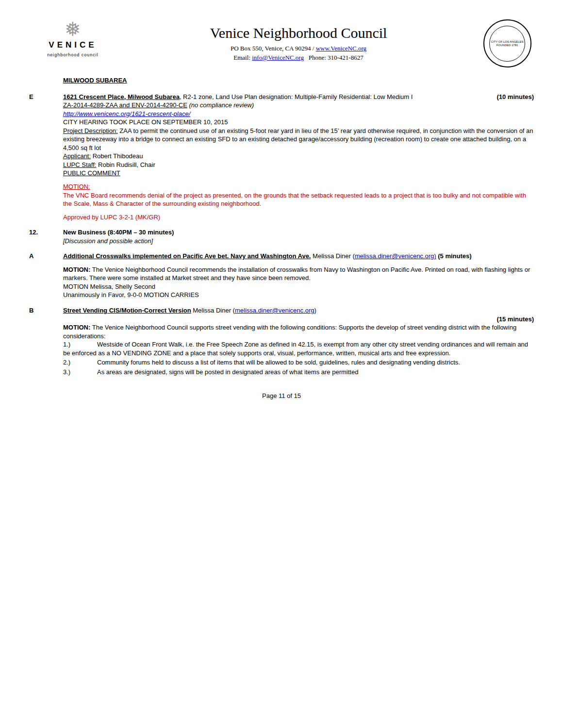❅
VENICE
neighborhood council
Venice Neighborhood Council
PO Box 550, Venice, CA 90294 / www.VeniceNC.org
Email: info@VeniceNC.org Phone: 310-421-8627
CITY OF LOS ANGELES
FOUNDED 1781
MILWOOD SUBAREA
E
1621 Crescent Place, Milwood Subarea, R2-1 zone, Land Use Plan designation: Multiple-Family Residential: Low Medium I (10 minutes)
ZA-2014-4289-ZAA and ENV-2014-4290-CE (no compliance review)
http://www.venicenc.org/1621-crescent-place/
CITY HEARING TOOK PLACE ON SEPTEMBER 10, 2015
Project Description: ZAA to permit the continued use of an existing 5-foot rear yard in lieu of the 15’ rear yard otherwise required, in conjunction with the conversion of an existing breezeway into a bridge to connect an existing SFD to an existing detached garage/accessory building (recreation room) to create one attached building, on a 4,500 sq ft lot
Applicant: Robert Thibodeau
LUPC Staff: Robin Rudisill, Chair
PUBLIC COMMENT
MOTION:
The VNC Board recommends denial of the project as presented, on the grounds that the setback requested leads to a project that is too bulky and not compatible with the Scale, Mass & Character of the surrounding existing neighborhood.
Approved by LUPC 3-2-1 (MK/GR)
12.
New Business (8:40PM – 30 minutes)
[Discussion and possible action]
A
Additional Crosswalks implemented on Pacific Ave bet. Navy and Washington Ave. Melissa Diner (melissa.diner@venicenc.org) (5 minutes)
MOTION: The Venice Neighborhood Council recommends the installation of crosswalks from Navy to Washington on Pacific Ave. Printed on road, with flashing lights or markers. There were some installed at Market street and they have since been removed.
MOTION Melissa, Shelly Second
Unanimously in Favor, 9-0-0 MOTION CARRIES
B
Street Vending CIS/Motion-Correct Version Melissa Diner (melissa.diner@venicenc.org)
(15 minutes)
MOTION: The Venice Neighborhood Council supports street vending with the following conditions: Supports the develop of street vending district with the following considerations:
1.) Westside of Ocean Front Walk, i.e. the Free Speech Zone as defined in 42.15, is exempt from any other city street vending ordinances and will remain and be enforced as a NO VENDING ZONE and a place that solely supports oral, visual, performance, written, musical arts and free expression.
2.) Community forums held to discuss a list of items that will be allowed to be sold, guidelines, rules and designating vending districts.
3.) As areas are designated, signs will be posted in designated areas of what items are permitted
Page 11 of 15